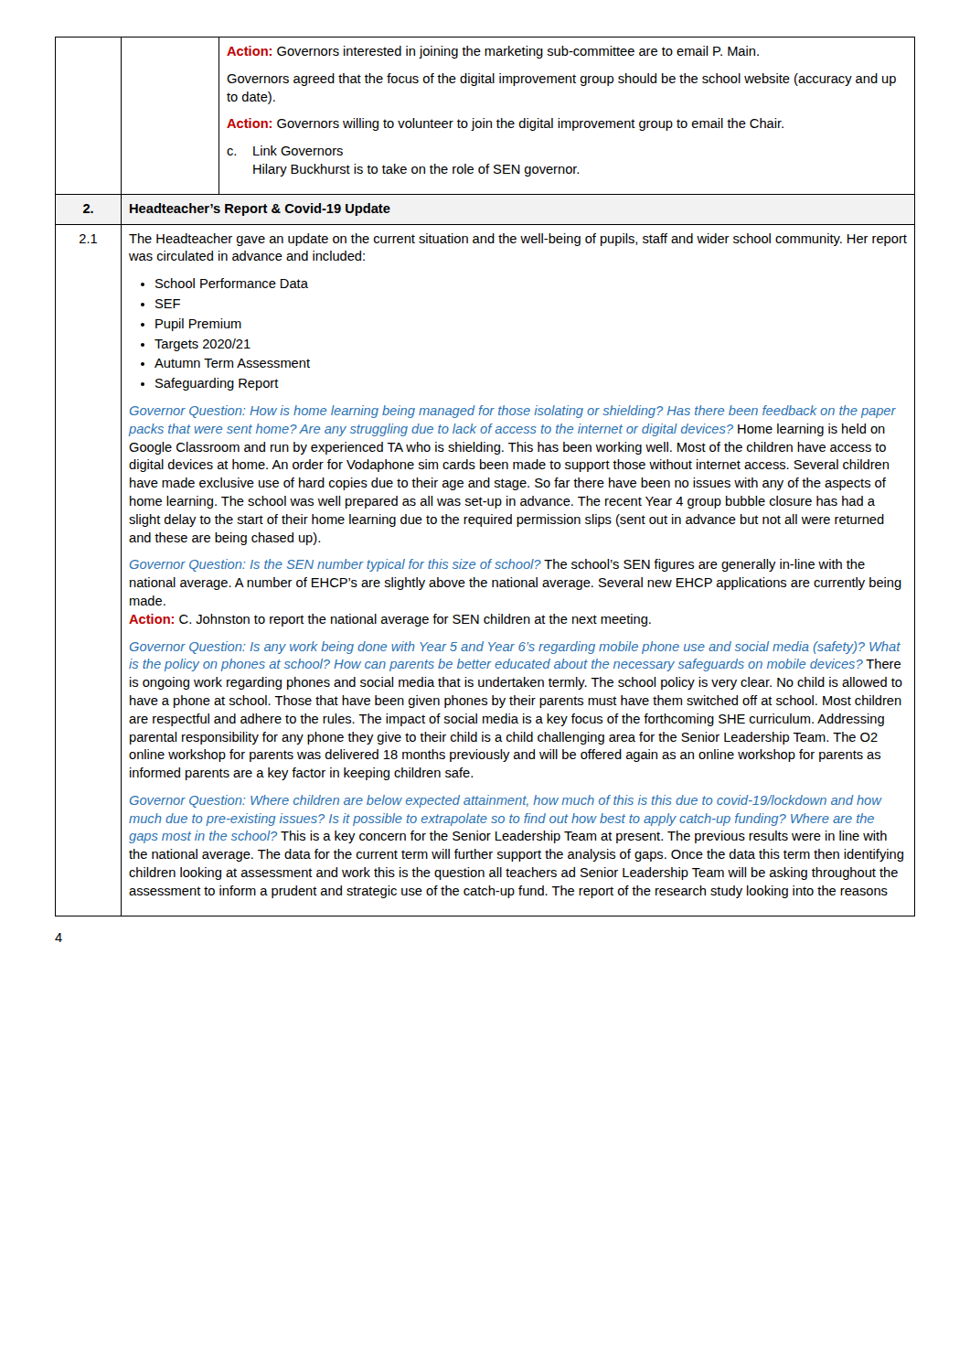| | | Action: Governors interested in joining the marketing sub-committee are to email P. Main. Governors agreed that the focus of the digital improvement group should be the school website (accuracy and up to date). Action: Governors willing to volunteer to join the digital improvement group to email the Chair. c. Link Governors Hilary Buckhurst is to take on the role of SEN governor. |
| 2. | Headteacher’s Report & Covid-19 Update |
| 2.1 | The Headteacher gave an update on the current situation and the well-being of pupils, staff and wider school community. Her report was circulated in advance and included: School Performance Data SEF Pupil Premium Targets 2020/21 Autumn Term Assessment Safeguarding Report Governor Question: How is home learning being managed for those isolating or shielding? Has there been feedback on the paper packs that were sent home? Are any struggling due to lack of access to the internet or digital devices? Home learning is held on Google Classroom and run by experienced TA who is shielding. This has been working well. Most of the children have access to digital devices at home. An order for Vodaphone sim cards been made to support those without internet access. Several children have made exclusive use of hard copies due to their age and stage. So far there have been no issues with any of the aspects of home learning. The school was well prepared as all was set-up in advance. The recent Year 4 group bubble closure has had a slight delay to the start of their home learning due to the required permission slips (sent out in advance but not all were returned and these are being chased up). Governor Question: Is the SEN number typical for this size of school? The school’s SEN figures are generally in-line with the national average. A number of EHCP’s are slightly above the national average. Several new EHCP applications are currently being made. Action: C. Johnston to report the national average for SEN children at the next meeting. Governor Question: Is any work being done with Year 5 and Year 6’s regarding mobile phone use and social media (safety)? What is the policy on phones at school? How can parents be better educated about the necessary safeguards on mobile devices? There is ongoing work regarding phones and social media that is undertaken termly. The school policy is very clear. No child is allowed to have a phone at school. Those that have been given phones by their parents must have them switched off at school. Most children are respectful and adhere to the rules. The impact of social media is a key focus of the forthcoming SHE curriculum. Addressing parental responsibility for any phone they give to their child is a child challenging area for the Senior Leadership Team. The O2 online workshop for parents was delivered 18 months previously and will be offered again as an online workshop for parents as informed parents are a key factor in keeping children safe. Governor Question: Where children are below expected attainment, how much of this is this due to covid-19/lockdown and how much due to pre-existing issues? Is it possible to extrapolate so to find out how best to apply catch-up funding? Where are the gaps most in the school? This is a key concern for the Senior Leadership Team at present. The previous results were in line with the national average. The data for the current term will further support the analysis of gaps. Once the data this term then identifying children looking at assessment and work this is the question all teachers ad Senior Leadership Team will be asking throughout the assessment to inform a prudent and strategic use of the catch-up fund. The report of the research study looking into the reasons |
4